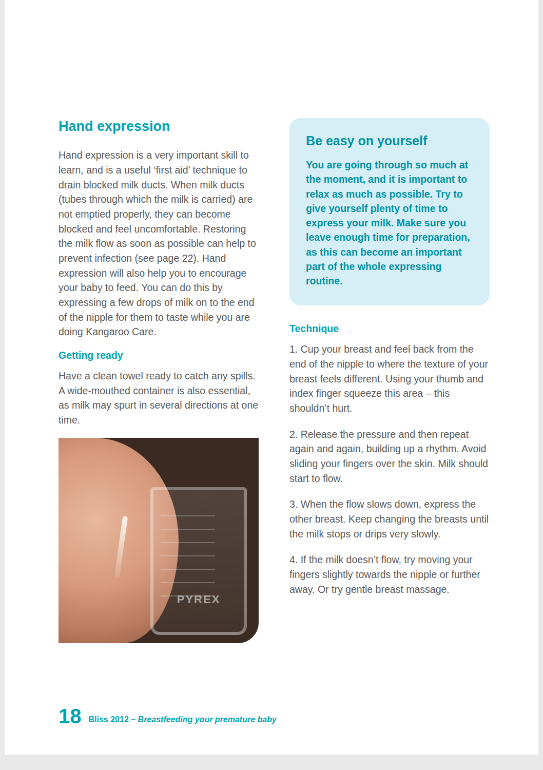Hand expression
Hand expression is a very important skill to learn, and is a useful ‘first aid’ technique to drain blocked milk ducts. When milk ducts (tubes through which the milk is carried) are not emptied properly, they can become blocked and feel uncomfortable. Restoring the milk flow as soon as possible can help to prevent infection (see page 22). Hand expression will also help you to encourage your baby to feed. You can do this by expressing a few drops of milk on to the end of the nipple for them to taste while you are doing Kangaroo Care.
Getting ready
Have a clean towel ready to catch any spills. A wide-mouthed container is also essential, as milk may spurt in several directions at one time.
Be easy on yourself
You are going through so much at the moment, and it is important to relax as much as possible. Try to give yourself plenty of time to express your milk. Make sure you leave enough time for preparation, as this can become an important part of the whole expressing routine.
Technique
Cup your breast and feel back from the end of the nipple to where the texture of your breast feels different. Using your thumb and index finger squeeze this area – this shouldn’t hurt.
Release the pressure and then repeat again and again, building up a rhythm. Avoid sliding your fingers over the skin. Milk should start to flow.
When the flow slows down, express the other breast. Keep changing the breasts until the milk stops or drips very slowly.
If the milk doesn’t flow, try moving your fingers slightly towards the nipple or further away. Or try gentle breast massage.
18
Bliss 2012 – Breastfeeding your premature baby